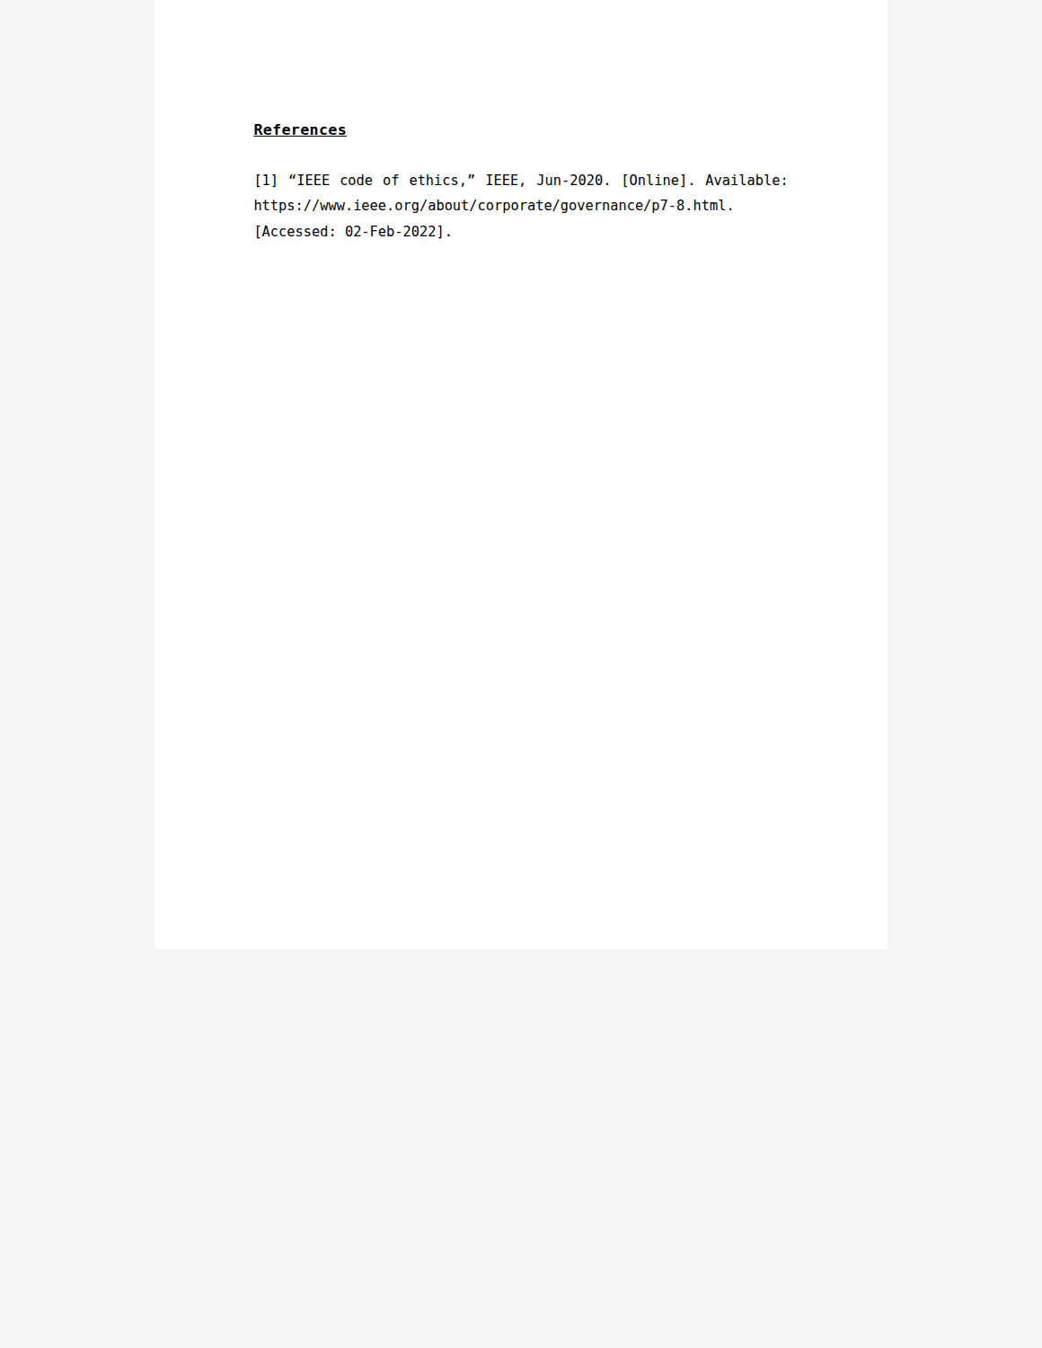References
[1] “IEEE code of ethics,” IEEE, Jun-2020. [Online]. Available: https://www.ieee.org/about/corporate/governance/p7-8.html. [Accessed: 02-Feb-2022].